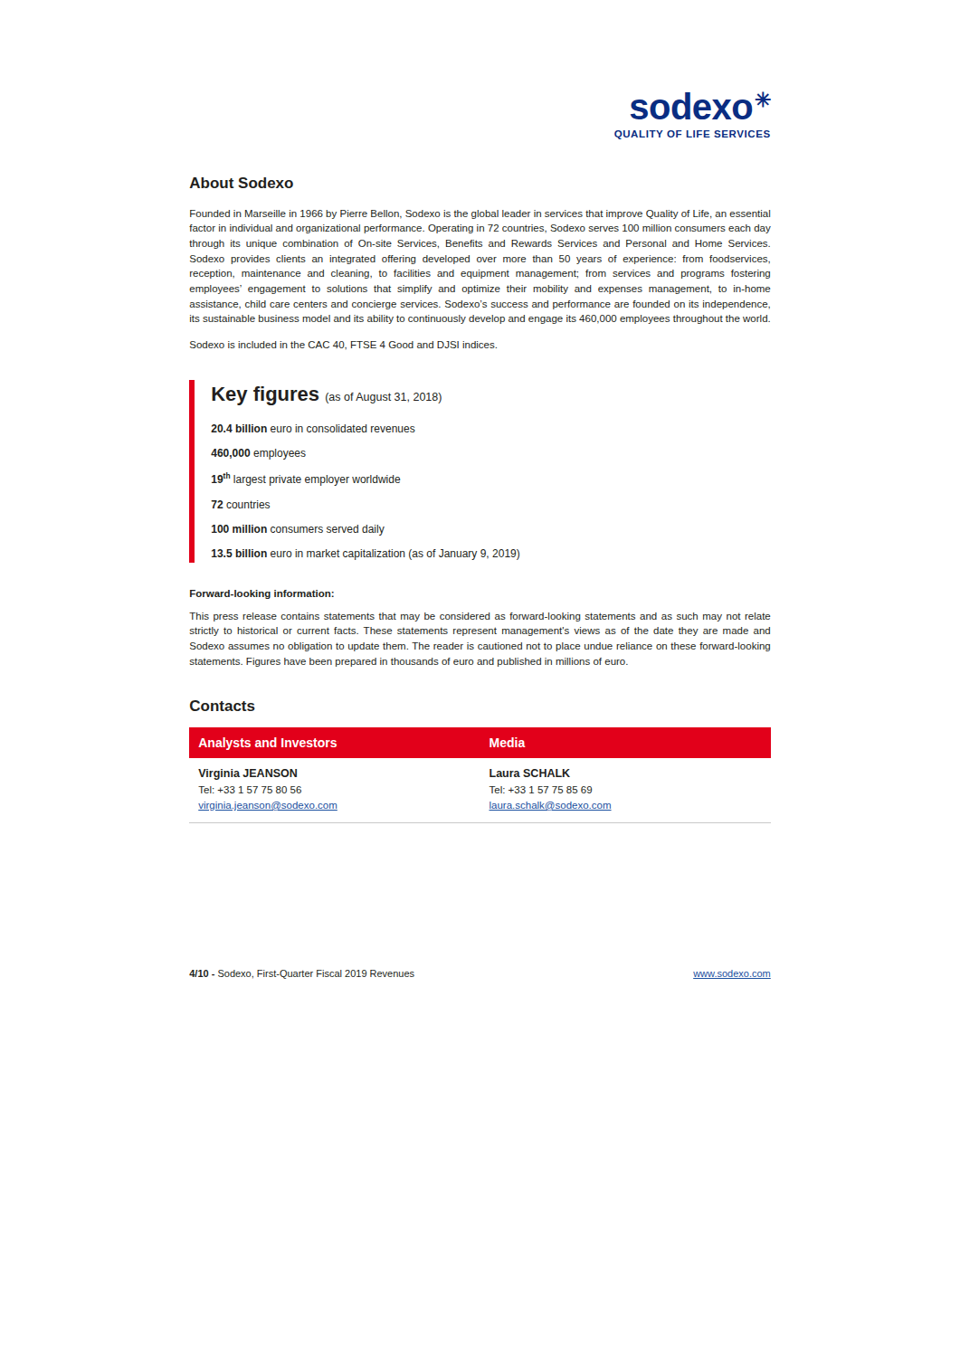sodexo✳
QUALITY OF LIFE SERVICES
About Sodexo
Founded in Marseille in 1966 by Pierre Bellon, Sodexo is the global leader in services that improve Quality of Life, an essential factor in individual and organizational performance. Operating in 72 countries, Sodexo serves 100 million consumers each day through its unique combination of On-site Services, Benefits and Rewards Services and Personal and Home Services. Sodexo provides clients an integrated offering developed over more than 50 years of experience: from foodservices, reception, maintenance and cleaning, to facilities and equipment management; from services and programs fostering employees’ engagement to solutions that simplify and optimize their mobility and expenses management, to in-home assistance, child care centers and concierge services. Sodexo’s success and performance are founded on its independence, its sustainable business model and its ability to continuously develop and engage its 460,000 employees throughout the world.
Sodexo is included in the CAC 40, FTSE 4 Good and DJSI indices.
Key figures (as of August 31, 2018)
20.4 billion euro in consolidated revenues
460,000 employees
19th largest private employer worldwide
72 countries
100 million consumers served daily
13.5 billion euro in market capitalization (as of January 9, 2019)
Forward-looking information:
This press release contains statements that may be considered as forward-looking statements and as such may not relate strictly to historical or current facts. These statements represent management's views as of the date they are made and Sodexo assumes no obligation to update them. The reader is cautioned not to place undue reliance on these forward-looking statements. Figures have been prepared in thousands of euro and published in millions of euro.
Contacts
| Analysts and Investors | Media |
| --- | --- |
| Virginia JEANSON Tel: +33 1 57 75 80 56 virginia.jeanson@sodexo.com | Laura SCHALK Tel: +33 1 57 75 85 69 laura.schalk@sodexo.com |
4/10 - Sodexo, First-Quarter Fiscal 2019 Revenues
www.sodexo.com